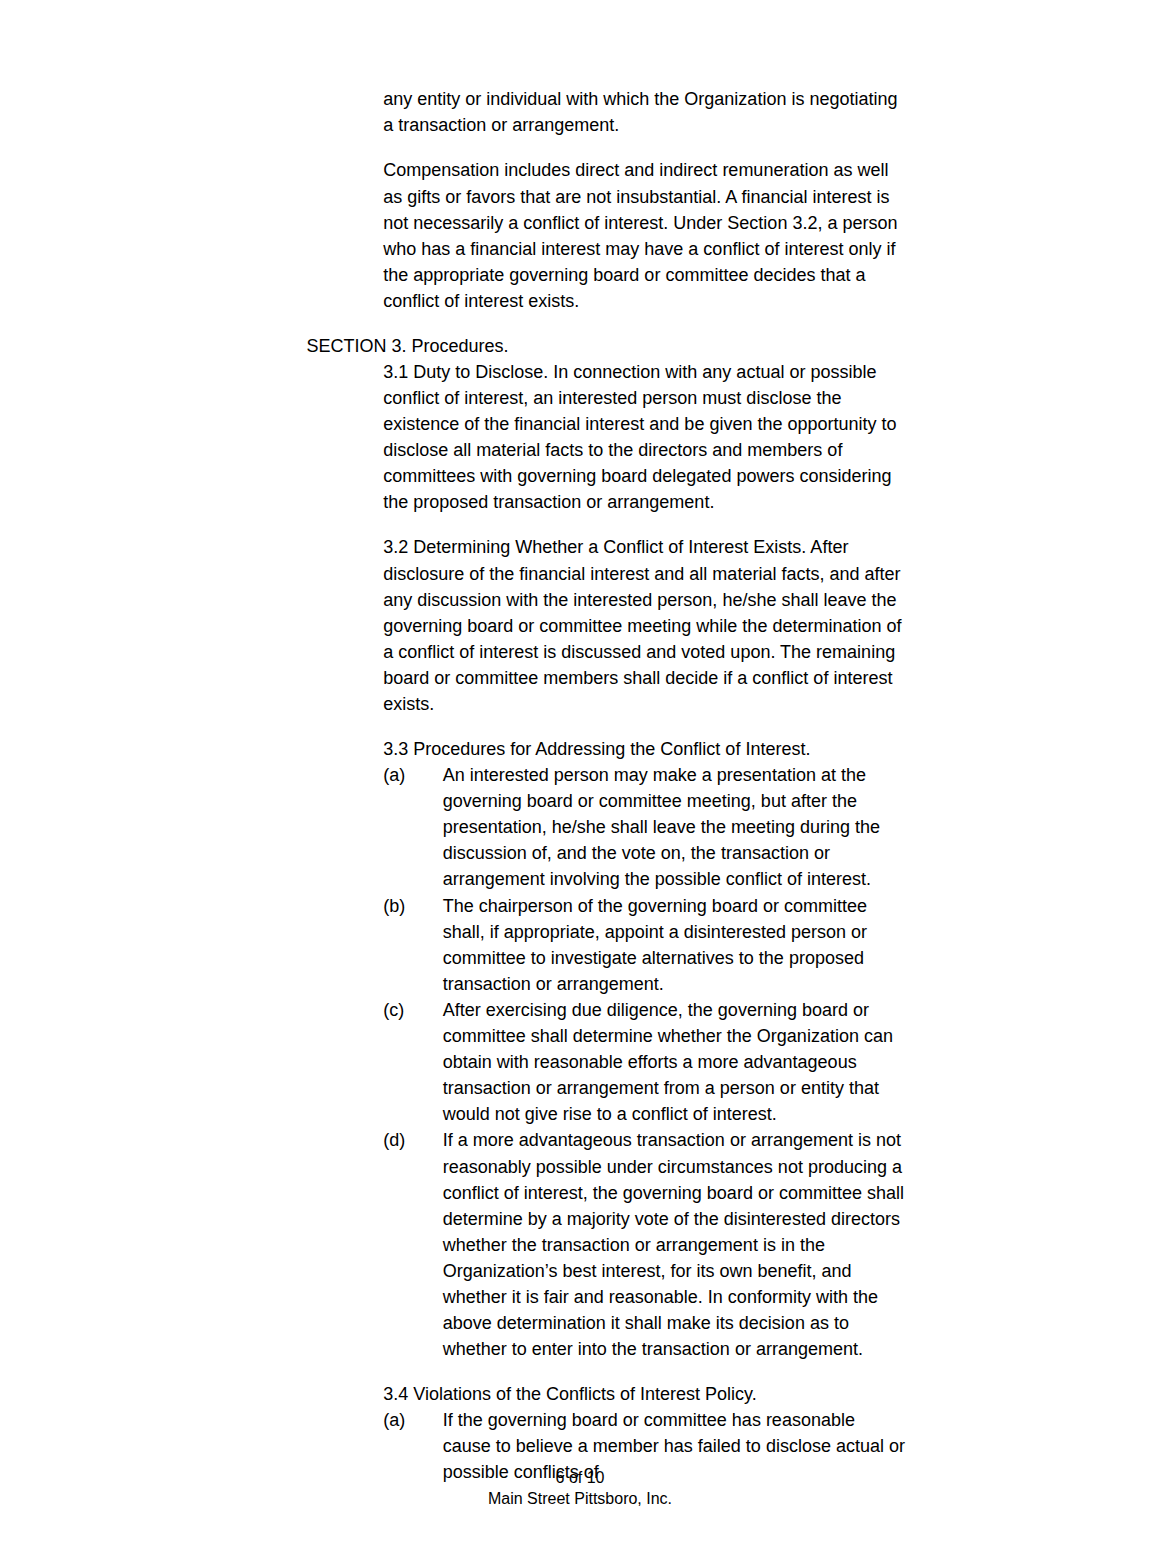any entity or individual with which the Organization is negotiating a transaction or arrangement.
Compensation includes direct and indirect remuneration as well as gifts or favors that are not insubstantial. A financial interest is not necessarily a conflict of interest. Under Section 3.2, a person who has a financial interest may have a conflict of interest only if the appropriate governing board or committee decides that a conflict of interest exists.
SECTION 3. Procedures.
3.1 Duty to Disclose. In connection with any actual or possible conflict of interest, an interested person must disclose the existence of the financial interest and be given the opportunity to disclose all material facts to the directors and members of committees with governing board delegated powers considering the proposed transaction or arrangement.
3.2 Determining Whether a Conflict of Interest Exists. After disclosure of the financial interest and all material facts, and after any discussion with the interested person, he/she shall leave the governing board or committee meeting while the determination of a conflict of interest is discussed and voted upon. The remaining board or committee members shall decide if a conflict of interest exists.
3.3 Procedures for Addressing the Conflict of Interest.
(a)
An interested person may make a presentation at the governing board or committee meeting, but after the presentation, he/she shall leave the meeting during the discussion of, and the vote on, the transaction or arrangement involving the possible conflict of interest.
(b)
The chairperson of the governing board or committee shall, if appropriate, appoint a disinterested person or committee to investigate alternatives to the proposed transaction or arrangement.
(c)
After exercising due diligence, the governing board or committee shall determine whether the Organization can obtain with reasonable efforts a more advantageous transaction or arrangement from a person or entity that would not give rise to a conflict of interest.
(d)
If a more advantageous transaction or arrangement is not reasonably possible under circumstances not producing a conflict of interest, the governing board or committee shall determine by a majority vote of the disinterested directors whether the transaction or arrangement is in the Organization’s best interest, for its own benefit, and whether it is fair and reasonable. In conformity with the above determination it shall make its decision as to whether to enter into the transaction or arrangement.
3.4 Violations of the Conflicts of Interest Policy.
(a)
If the governing board or committee has reasonable cause to believe a member has failed to disclose actual or possible conflicts of
6 of 10
Main Street Pittsboro, Inc.